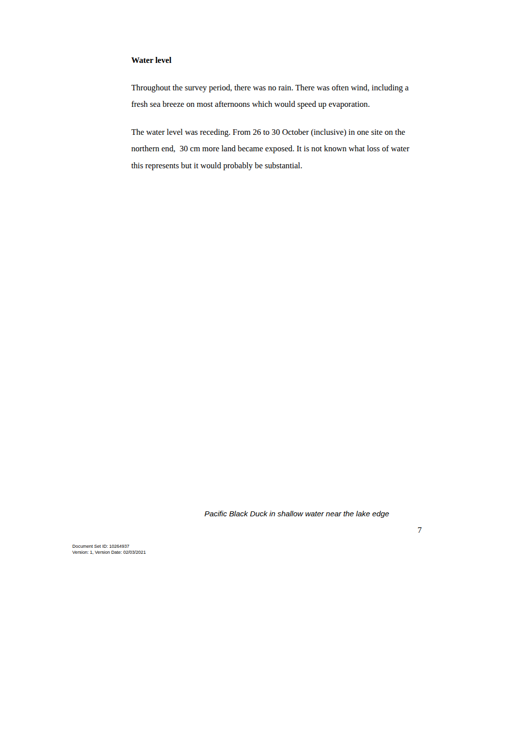Water level
Throughout the survey period, there was no rain. There was often wind, including a fresh sea breeze on most afternoons which would speed up evaporation.
The water level was receding. From 26 to 30 October (inclusive) in one site on the northern end, 30 cm more land became exposed. It is not known what loss of water this represents but it would probably be substantial.
Pacific Black Duck in shallow water near the lake edge
7
Document Set ID: 10264937
Version: 1, Version Date: 02/03/2021